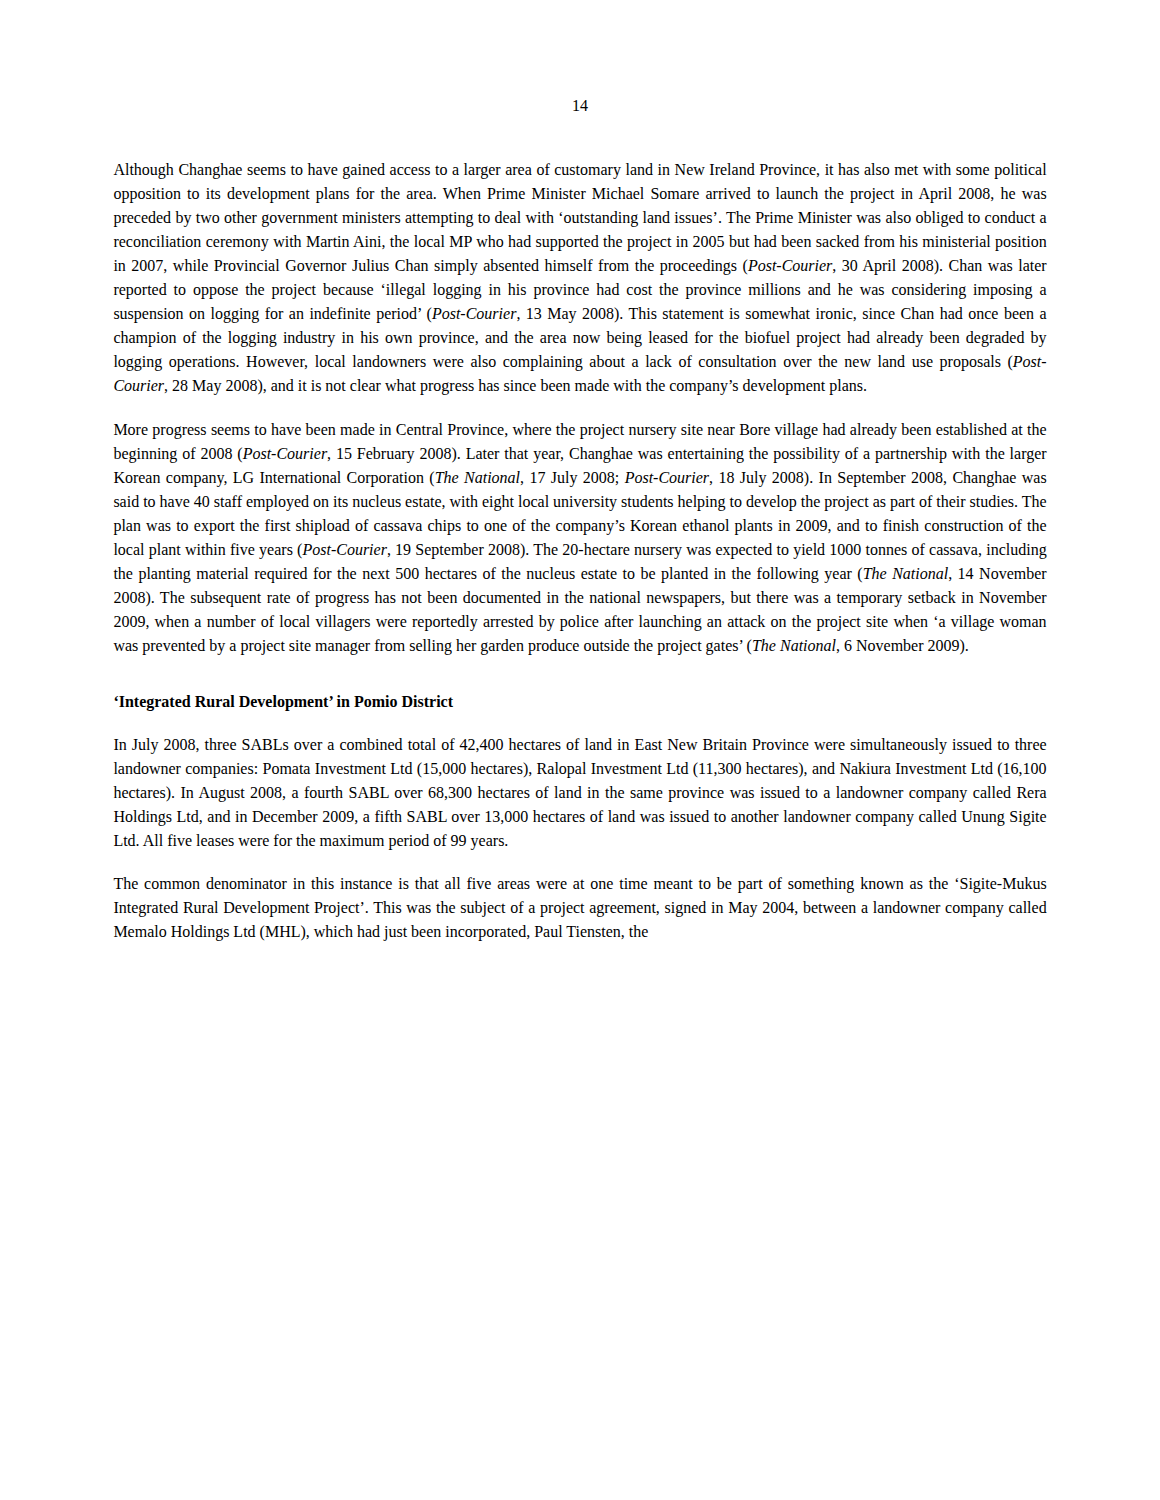14
Although Changhae seems to have gained access to a larger area of customary land in New Ireland Province, it has also met with some political opposition to its development plans for the area. When Prime Minister Michael Somare arrived to launch the project in April 2008, he was preceded by two other government ministers attempting to deal with ‘outstanding land issues’. The Prime Minister was also obliged to conduct a reconciliation ceremony with Martin Aini, the local MP who had supported the project in 2005 but had been sacked from his ministerial position in 2007, while Provincial Governor Julius Chan simply absented himself from the proceedings (Post-Courier, 30 April 2008). Chan was later reported to oppose the project because ‘illegal logging in his province had cost the province millions and he was considering imposing a suspension on logging for an indefinite period’ (Post-Courier, 13 May 2008). This statement is somewhat ironic, since Chan had once been a champion of the logging industry in his own province, and the area now being leased for the biofuel project had already been degraded by logging operations. However, local landowners were also complaining about a lack of consultation over the new land use proposals (Post-Courier, 28 May 2008), and it is not clear what progress has since been made with the company’s development plans.
More progress seems to have been made in Central Province, where the project nursery site near Bore village had already been established at the beginning of 2008 (Post-Courier, 15 February 2008). Later that year, Changhae was entertaining the possibility of a partnership with the larger Korean company, LG International Corporation (The National, 17 July 2008; Post-Courier, 18 July 2008). In September 2008, Changhae was said to have 40 staff employed on its nucleus estate, with eight local university students helping to develop the project as part of their studies. The plan was to export the first shipload of cassava chips to one of the company’s Korean ethanol plants in 2009, and to finish construction of the local plant within five years (Post-Courier, 19 September 2008). The 20-hectare nursery was expected to yield 1000 tonnes of cassava, including the planting material required for the next 500 hectares of the nucleus estate to be planted in the following year (The National, 14 November 2008). The subsequent rate of progress has not been documented in the national newspapers, but there was a temporary setback in November 2009, when a number of local villagers were reportedly arrested by police after launching an attack on the project site when ‘a village woman was prevented by a project site manager from selling her garden produce outside the project gates’ (The National, 6 November 2009).
‘Integrated Rural Development’ in Pomio District
In July 2008, three SABLs over a combined total of 42,400 hectares of land in East New Britain Province were simultaneously issued to three landowner companies: Pomata Investment Ltd (15,000 hectares), Ralopal Investment Ltd (11,300 hectares), and Nakiura Investment Ltd (16,100 hectares). In August 2008, a fourth SABL over 68,300 hectares of land in the same province was issued to a landowner company called Rera Holdings Ltd, and in December 2009, a fifth SABL over 13,000 hectares of land was issued to another landowner company called Unung Sigite Ltd. All five leases were for the maximum period of 99 years.
The common denominator in this instance is that all five areas were at one time meant to be part of something known as the ‘Sigite-Mukus Integrated Rural Development Project’. This was the subject of a project agreement, signed in May 2004, between a landowner company called Memalo Holdings Ltd (MHL), which had just been incorporated, Paul Tiensten, the